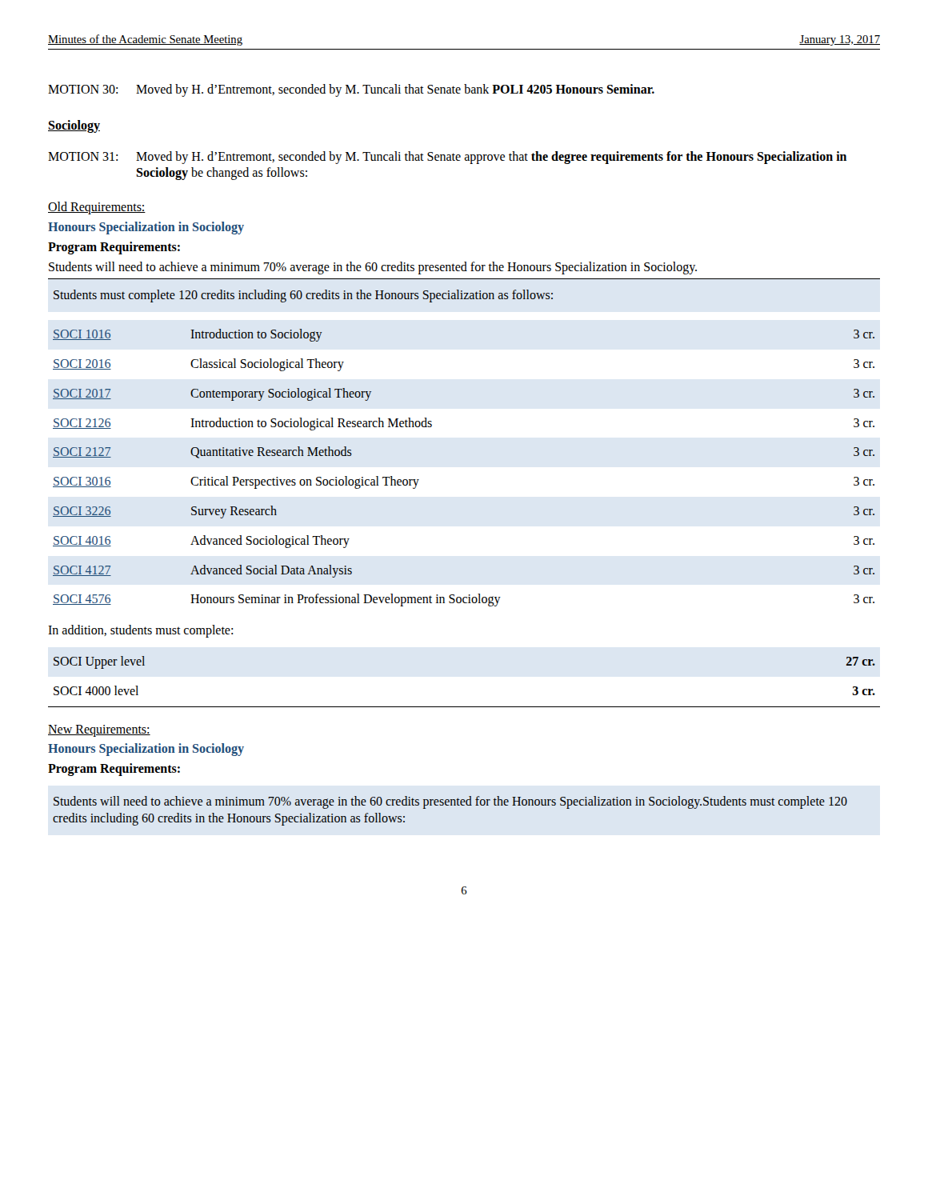Minutes of the Academic Senate Meeting January 13, 2017
MOTION 30:
Moved by H. d’Entremont, seconded by M. Tuncali that Senate bank POLI 4205 Honours Seminar.
Sociology
MOTION 31:
Moved by H. d’Entremont, seconded by M. Tuncali that Senate approve that the degree requirements for the Honours Specialization in Sociology be changed as follows:
Old Requirements:
Honours Specialization in Sociology
Program Requirements:
Students will need to achieve a minimum 70% average in the 60 credits presented for the Honours Specialization in Sociology.
Students must complete 120 credits including 60 credits in the Honours Specialization as follows:
| SOCI 1016 | Introduction to Sociology | 3 cr. |
| SOCI 2016 | Classical Sociological Theory | 3 cr. |
| SOCI 2017 | Contemporary Sociological Theory | 3 cr. |
| SOCI 2126 | Introduction to Sociological Research Methods | 3 cr. |
| SOCI 2127 | Quantitative Research Methods | 3 cr. |
| SOCI 3016 | Critical Perspectives on Sociological Theory | 3 cr. |
| SOCI 3226 | Survey Research | 3 cr. |
| SOCI 4016 | Advanced Sociological Theory | 3 cr. |
| SOCI 4127 | Advanced Social Data Analysis | 3 cr. |
| SOCI 4576 | Honours Seminar in Professional Development in Sociology | 3 cr. |
In addition, students must complete:
| SOCI Upper level | 27 cr. |
| SOCI 4000 level | 3 cr. |
New Requirements:
Honours Specialization in Sociology
Program Requirements:
Students will need to achieve a minimum 70% average in the 60 credits presented for the Honours Specialization in Sociology.Students must complete 120 credits including 60 credits in the Honours Specialization as follows:
6